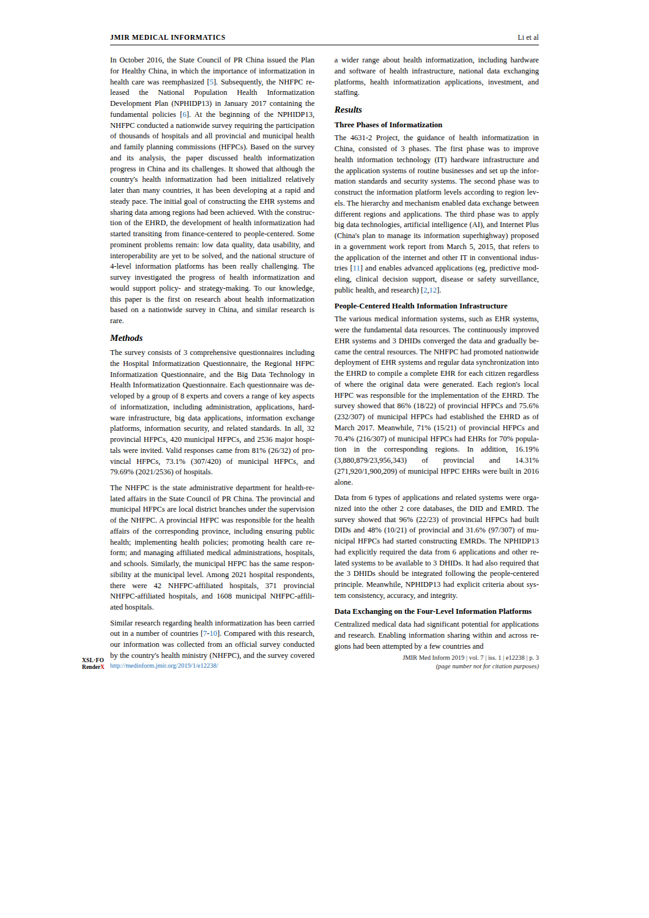JMIR MEDICAL INFORMATICS Li et al
In October 2016, the State Council of PR China issued the Plan for Healthy China, in which the importance of informatization in health care was reemphasized [5]. Subsequently, the NHFPC released the National Population Health Informatization Development Plan (NPHIDP13) in January 2017 containing the fundamental policies [6]. At the beginning of the NPHIDP13, NHFPC conducted a nationwide survey requiring the participation of thousands of hospitals and all provincial and municipal health and family planning commissions (HFPCs). Based on the survey and its analysis, the paper discussed health informatization progress in China and its challenges. It showed that although the country's health informatization had been initialized relatively later than many countries, it has been developing at a rapid and steady pace. The initial goal of constructing the EHR systems and sharing data among regions had been achieved. With the construction of the EHRD, the development of health informatization had started transiting from finance-centered to people-centered. Some prominent problems remain: low data quality, data usability, and interoperability are yet to be solved, and the national structure of 4-level information platforms has been really challenging. The survey investigated the progress of health informatization and would support policy- and strategy-making. To our knowledge, this paper is the first on research about health informatization based on a nationwide survey in China, and similar research is rare.
Methods
The survey consists of 3 comprehensive questionnaires including the Hospital Informatization Questionnaire, the Regional HFPC Informatization Questionnaire, and the Big Data Technology in Health Informatization Questionnaire. Each questionnaire was developed by a group of 8 experts and covers a range of key aspects of informatization, including administration, applications, hardware infrastructure, big data applications, information exchange platforms, information security, and related standards. In all, 32 provincial HFPCs, 420 municipal HFPCs, and 2536 major hospitals were invited. Valid responses came from 81% (26/32) of provincial HFPCs, 73.1% (307/420) of municipal HFPCs, and 79.69% (2021/2536) of hospitals.
The NHFPC is the state administrative department for health-related affairs in the State Council of PR China. The provincial and municipal HFPCs are local district branches under the supervision of the NHFPC. A provincial HFPC was responsible for the health affairs of the corresponding province, including ensuring public health; implementing health policies; promoting health care reform; and managing affiliated medical administrations, hospitals, and schools. Similarly, the municipal HFPC has the same responsibility at the municipal level. Among 2021 hospital respondents, there were 42 NHFPC-affiliated hospitals, 371 provincial NHFPC-affiliated hospitals, and 1608 municipal NHFPC-affiliated hospitals.
Similar research regarding health informatization has been carried out in a number of countries [7-10]. Compared with this research, our information was collected from an official survey conducted by the country's health ministry (NHFPC), and the survey covered a wider range about health informatization, including hardware and software of health infrastructure, national data exchanging platforms, health informatization applications, investment, and staffing.
Results
Three Phases of Informatization
The 4631-2 Project, the guidance of health informatization in China, consisted of 3 phases. The first phase was to improve health information technology (IT) hardware infrastructure and the application systems of routine businesses and set up the information standards and security systems. The second phase was to construct the information platform levels according to region levels. The hierarchy and mechanism enabled data exchange between different regions and applications. The third phase was to apply big data technologies, artificial intelligence (AI), and Internet Plus (China's plan to manage its information superhighway) proposed in a government work report from March 5, 2015, that refers to the application of the internet and other IT in conventional industries [11] and enables advanced applications (eg, predictive modeling, clinical decision support, disease or safety surveillance, public health, and research) [2,12].
People-Centered Health Information Infrastructure
The various medical information systems, such as EHR systems, were the fundamental data resources. The continuously improved EHR systems and 3 DHIDs converged the data and gradually became the central resources. The NHFPC had promoted nationwide deployment of EHR systems and regular data synchronization into the EHRD to compile a complete EHR for each citizen regardless of where the original data were generated. Each region's local HFPC was responsible for the implementation of the EHRD. The survey showed that 86% (18/22) of provincial HFPCs and 75.6% (232/307) of municipal HFPCs had established the EHRD as of March 2017. Meanwhile, 71% (15/21) of provincial HFPCs and 70.4% (216/307) of municipal HFPCs had EHRs for 70% population in the corresponding regions. In addition, 16.19% (3,880,879/23,956,343) of provincial and 14.31% (271,920/1,900,209) of municipal HFPC EHRs were built in 2016 alone.
Data from 6 types of applications and related systems were organized into the other 2 core databases, the DID and EMRD. The survey showed that 96% (22/23) of provincial HFPCs had built DIDs and 48% (10/21) of provincial and 31.6% (97/307) of municipal HFPCs had started constructing EMRDs. The NPHIDP13 had explicitly required the data from 6 applications and other related systems to be available to 3 DHIDs. It had also required that the 3 DHIDs should be integrated following the people-centered principle. Meanwhile, NPHIDP13 had explicit criteria about system consistency, accuracy, and integrity.
Data Exchanging on the Four-Level Information Platforms
Centralized medical data had significant potential for applications and research. Enabling information sharing within and across regions had been attempted by a few countries and
http://medinform.jmir.org/2019/1/e12238/
JMIR Med Inform 2019 | vol. 7 | iss. 1 | e12238 | p. 3
(page number not for citation purposes)
XSL·FO
RenderX